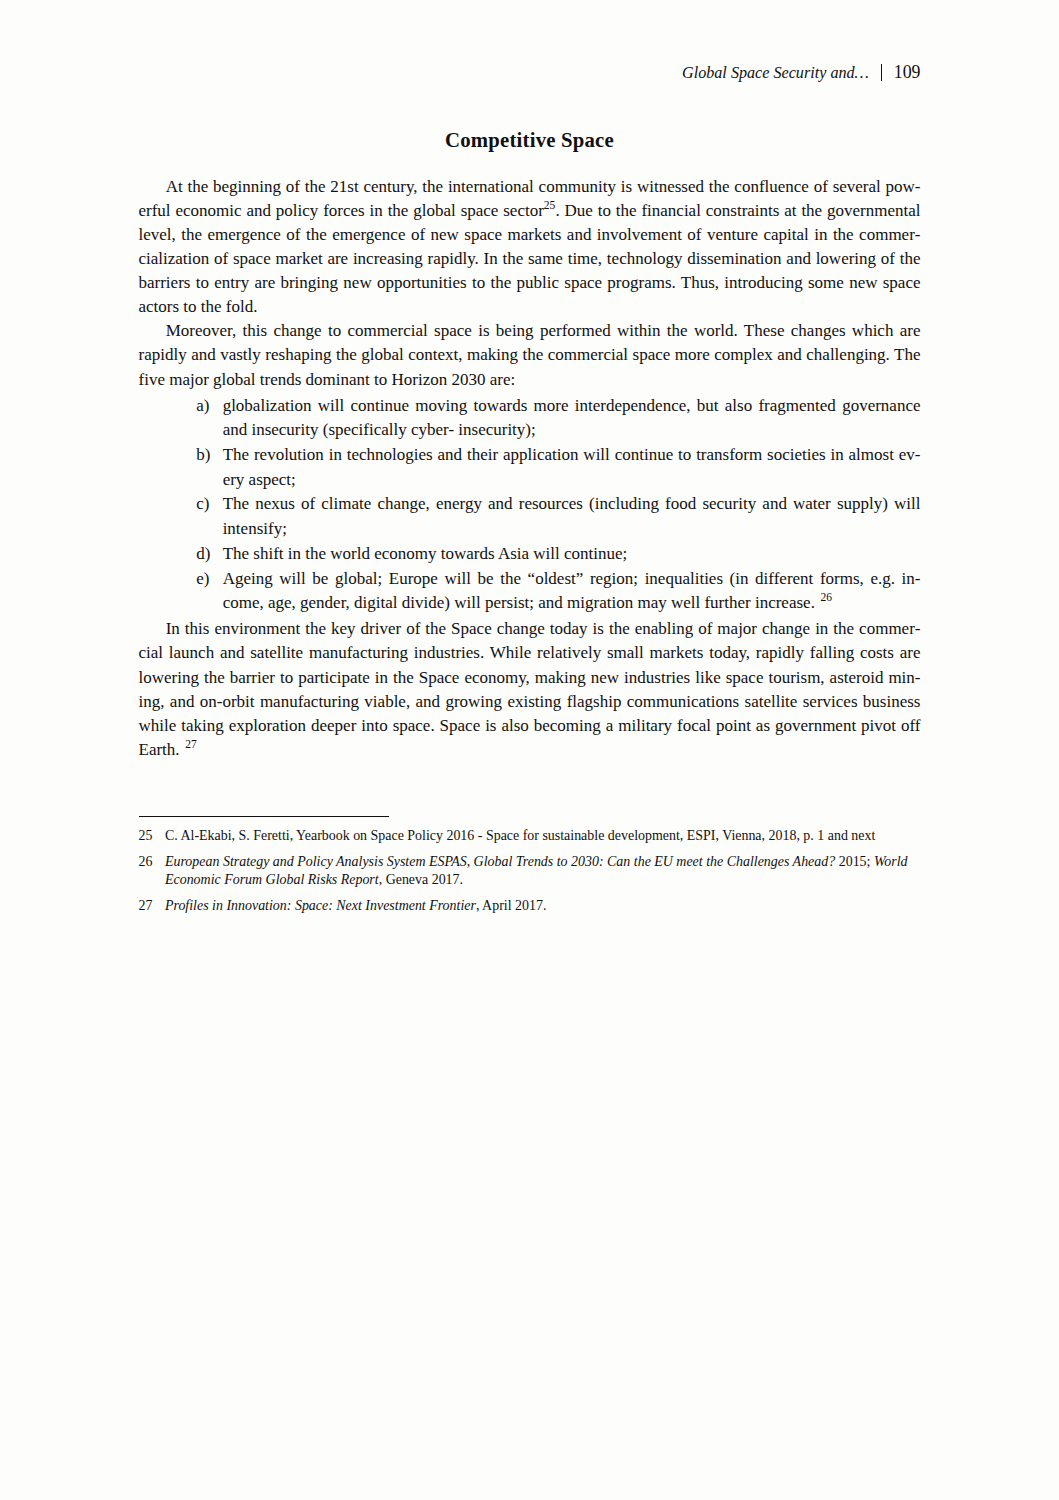Global Space Security and… 109
Competitive Space
At the beginning of the 21st century, the international community is witnessed the confluence of several powerful economic and policy forces in the global space sector25. Due to the financial constraints at the governmental level, the emergence of the emergence of new space markets and involvement of venture capital in the commercialization of space market are increasing rapidly. In the same time, technology dissemination and lowering of the barriers to entry are bringing new opportunities to the public space programs. Thus, introducing some new space actors to the fold.
Moreover, this change to commercial space is being performed within the world. These changes which are rapidly and vastly reshaping the global context, making the commercial space more complex and challenging. The five major global trends dominant to Horizon 2030 are:
a) globalization will continue moving towards more interdependence, but also fragmented governance and insecurity (specifically cyber- insecurity);
b) The revolution in technologies and their application will continue to transform societies in almost every aspect;
c) The nexus of climate change, energy and resources (including food security and water supply) will intensify;
d) The shift in the world economy towards Asia will continue;
e) Ageing will be global; Europe will be the “oldest” region; inequalities (in different forms, e.g. income, age, gender, digital divide) will persist; and migration may well further increase. 26
In this environment the key driver of the Space change today is the enabling of major change in the commercial launch and satellite manufacturing industries. While relatively small markets today, rapidly falling costs are lowering the barrier to participate in the Space economy, making new industries like space tourism, asteroid mining, and on-orbit manufacturing viable, and growing existing flagship communications satellite services business while taking exploration deeper into space. Space is also becoming a military focal point as government pivot off Earth. 27
C. Al-Ekabi, S. Feretti, Yearbook on Space Policy 2016 - Space for sustainable development, ESPI, Vienna, 2018, p. 1 and next
European Strategy and Policy Analysis System ESPAS, Global Trends to 2030: Can the EU meet the Challenges Ahead? 2015; World Economic Forum Global Risks Report, Geneva 2017.
Profiles in Innovation: Space: Next Investment Frontier, April 2017.